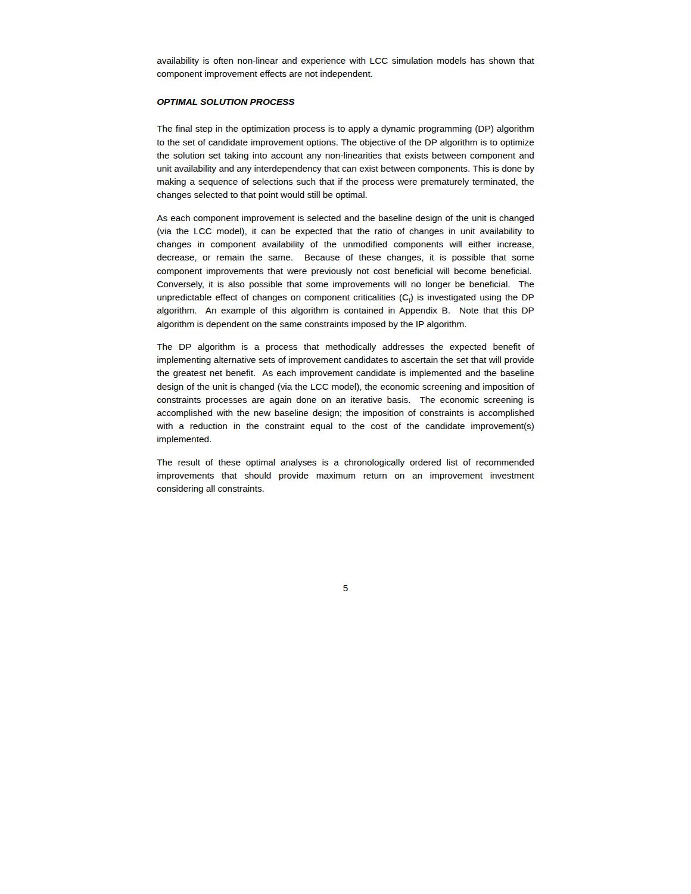availability is often non-linear and experience with LCC simulation models has shown that component improvement effects are not independent.
OPTIMAL SOLUTION PROCESS
The final step in the optimization process is to apply a dynamic programming (DP) algorithm to the set of candidate improvement options. The objective of the DP algorithm is to optimize the solution set taking into account any non-linearities that exists between component and unit availability and any interdependency that can exist between components. This is done by making a sequence of selections such that if the process were prematurely terminated, the changes selected to that point would still be optimal.
As each component improvement is selected and the baseline design of the unit is changed (via the LCC model), it can be expected that the ratio of changes in unit availability to changes in component availability of the unmodified components will either increase, decrease, or remain the same. Because of these changes, it is possible that some component improvements that were previously not cost beneficial will become beneficial. Conversely, it is also possible that some improvements will no longer be beneficial. The unpredictable effect of changes on component criticalities (Ci) is investigated using the DP algorithm. An example of this algorithm is contained in Appendix B. Note that this DP algorithm is dependent on the same constraints imposed by the IP algorithm.
The DP algorithm is a process that methodically addresses the expected benefit of implementing alternative sets of improvement candidates to ascertain the set that will provide the greatest net benefit. As each improvement candidate is implemented and the baseline design of the unit is changed (via the LCC model), the economic screening and imposition of constraints processes are again done on an iterative basis. The economic screening is accomplished with the new baseline design; the imposition of constraints is accomplished with a reduction in the constraint equal to the cost of the candidate improvement(s) implemented.
The result of these optimal analyses is a chronologically ordered list of recommended improvements that should provide maximum return on an improvement investment considering all constraints.
5